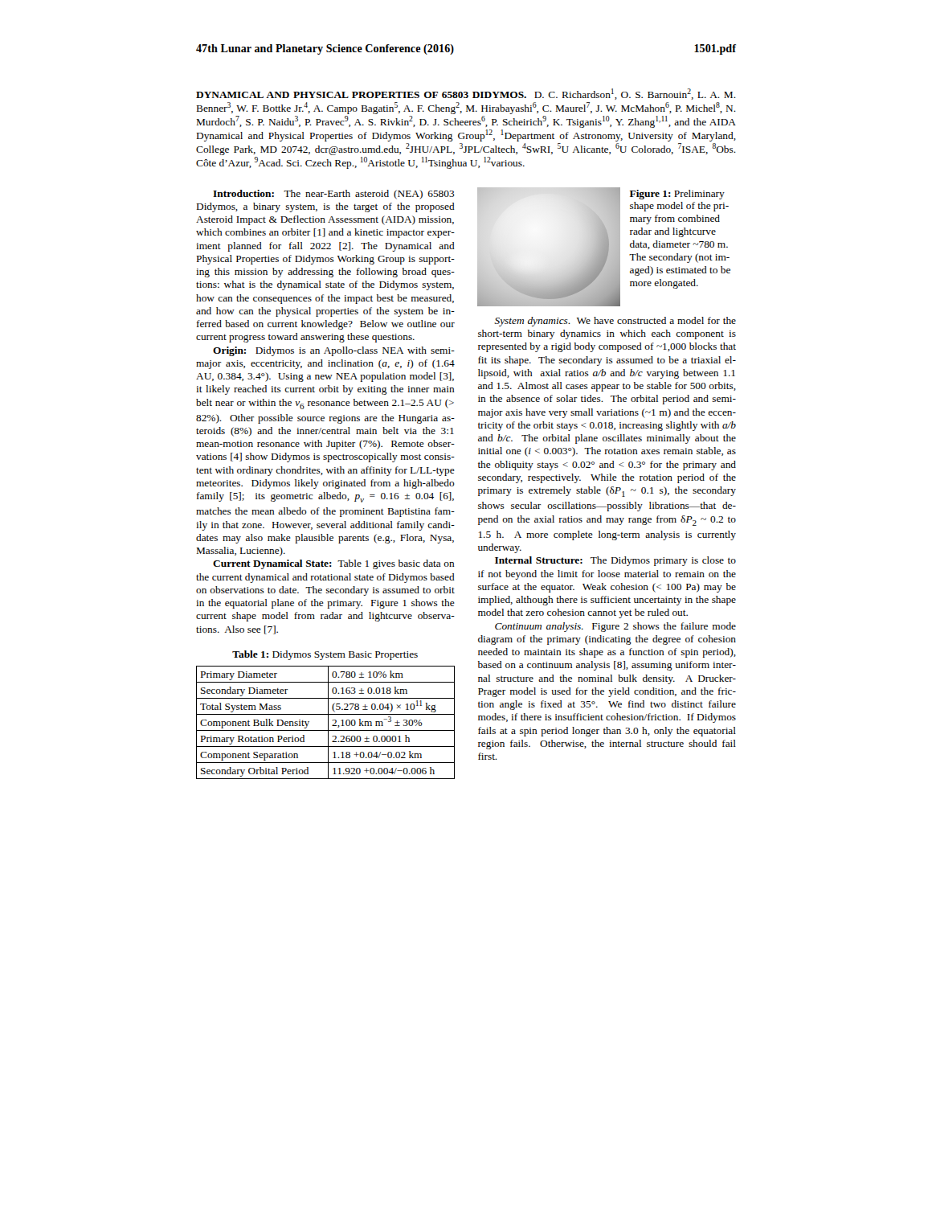47th Lunar and Planetary Science Conference (2016)
1501.pdf
DYNAMICAL AND PHYSICAL PROPERTIES OF 65803 DIDYMOS. D. C. Richardson1, O. S. Barnouin2, L. A. M. Benner3, W. F. Bottke Jr.4, A. Campo Bagatin5, A. F. Cheng2, M. Hirabayashi6, C. Maurel7, J. W. McMahon6, P. Michel8, N. Murdoch7, S. P. Naidu3, P. Pravec9, A. S. Rivkin2, D. J. Scheeres6, P. Scheirich9, K. Tsiganis10, Y. Zhang1,11, and the AIDA Dynamical and Physical Properties of Didymos Working Group12, 1Department of Astronomy, University of Maryland, College Park, MD 20742, dcr@astro.umd.edu, 2JHU/APL, 3JPL/Caltech, 4SwRI, 5U Alicante, 6U Colorado, 7ISAE, 8Obs. Côte d’Azur, 9Acad. Sci. Czech Rep., 10Aristotle U, 11Tsinghua U, 12various.
Introduction: The near-Earth asteroid (NEA) 65803 Didymos, a binary system, is the target of the proposed Asteroid Impact & Deflection Assessment (AIDA) mission, which combines an orbiter [1] and a kinetic impactor experiment planned for fall 2022 [2]. The Dynamical and Physical Properties of Didymos Working Group is supporting this mission by addressing the following broad questions: what is the dynamical state of the Didymos system, how can the consequences of the impact best be measured, and how can the physical properties of the system be inferred based on current knowledge? Below we outline our current progress toward answering these questions.
Origin: Didymos is an Apollo-class NEA with semimajor axis, eccentricity, and inclination (a, e, i) of (1.64 AU, 0.384, 3.4°). Using a new NEA population model [3], it likely reached its current orbit by exiting the inner main belt near or within the v6 resonance between 2.1–2.5 AU (> 82%). Other possible source regions are the Hungaria asteroids (8%) and the inner/central main belt via the 3:1 mean-motion resonance with Jupiter (7%). Remote observations [4] show Didymos is spectroscopically most consistent with ordinary chondrites, with an affinity for L/LL-type meteorites. Didymos likely originated from a high-albedo family [5]; its geometric albedo, pv = 0.16 ± 0.04 [6], matches the mean albedo of the prominent Baptistina family in that zone. However, several additional family candidates may also make plausible parents (e.g., Flora, Nysa, Massalia, Lucienne).
Current Dynamical State: Table 1 gives basic data on the current dynamical and rotational state of Didymos based on observations to date. The secondary is assumed to orbit in the equatorial plane of the primary. Figure 1 shows the current shape model from radar and lightcurve observations. Also see [7].
Table 1: Didymos System Basic Properties
| Primary Diameter | 0.780 ± 10% km |
| Secondary Diameter | 0.163 ± 0.018 km |
| Total System Mass | (5.278 ± 0.04) × 10 11 kg |
| Component Bulk Density | 2,100 km m −3 ± 30% |
| Primary Rotation Period | 2.2600 ± 0.0001 h |
| Component Separation | 1.18 +0.04/−0.02 km |
| Secondary Orbital Period | 11.920 +0.004/−0.006 h |
Figure 1: Preliminary shape model of the primary from combined radar and lightcurve data, diameter ~780 m. The secondary (not imaged) is estimated to be more elongated.
System dynamics. We have constructed a model for the short-term binary dynamics in which each component is represented by a rigid body composed of ~1,000 blocks that fit its shape. The secondary is assumed to be a triaxial ellipsoid, with axial ratios a/b and b/c varying between 1.1 and 1.5. Almost all cases appear to be stable for 500 orbits, in the absence of solar tides. The orbital period and semimajor axis have very small variations (~1 m) and the eccentricity of the orbit stays < 0.018, increasing slightly with a/b and b/c. The orbital plane oscillates minimally about the initial one (i < 0.003°). The rotation axes remain stable, as the obliquity stays < 0.02° and < 0.3° for the primary and secondary, respectively. While the rotation period of the primary is extremely stable (δP1 ~ 0.1 s), the secondary shows secular oscillations—possibly librations—that depend on the axial ratios and may range from δP2 ~ 0.2 to 1.5 h. A more complete long-term analysis is currently underway.
Internal Structure: The Didymos primary is close to if not beyond the limit for loose material to remain on the surface at the equator. Weak cohesion (< 100 Pa) may be implied, although there is sufficient uncertainty in the shape model that zero cohesion cannot yet be ruled out.
Continuum analysis. Figure 2 shows the failure mode diagram of the primary (indicating the degree of cohesion needed to maintain its shape as a function of spin period), based on a continuum analysis [8], assuming uniform internal structure and the nominal bulk density. A Drucker-Prager model is used for the yield condition, and the friction angle is fixed at 35°. We find two distinct failure modes, if there is insufficient cohesion/friction. If Didymos fails at a spin period longer than 3.0 h, only the equatorial region fails. Otherwise, the internal structure should fail first.